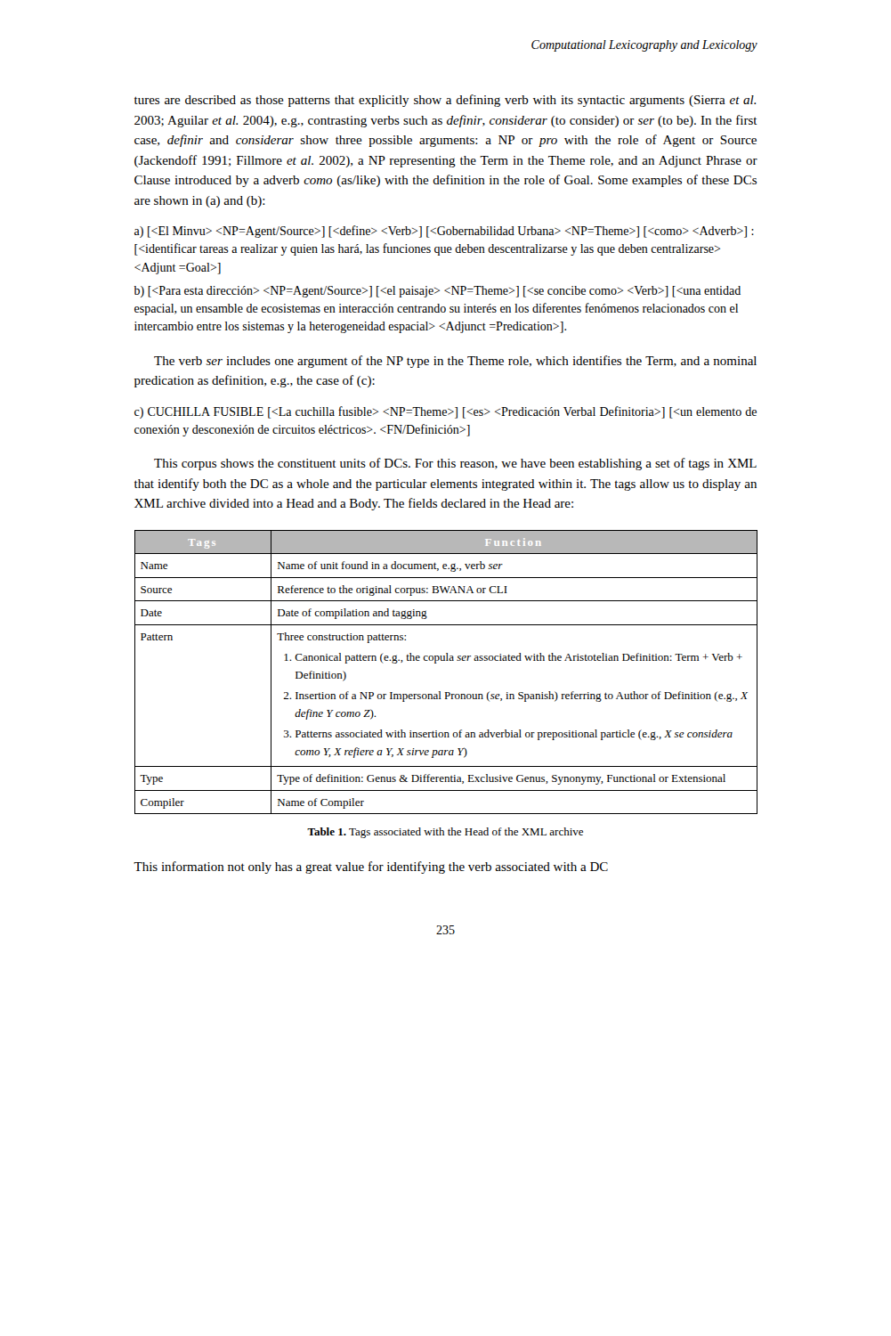Computational Lexicography and Lexicology
tures are described as those patterns that explicitly show a defining verb with its syntactic arguments (Sierra et al. 2003; Aguilar et al. 2004), e.g., contrasting verbs such as definir, considerar (to consider) or ser (to be). In the first case, definir and considerar show three possible arguments: a NP or pro with the role of Agent or Source (Jackendoff 1991; Fillmore et al. 2002), a NP representing the Term in the Theme role, and an Adjunct Phrase or Clause introduced by a adverb como (as/like) with the definition in the role of Goal. Some examples of these DCs are shown in (a) and (b):
a) [<El Minvu> <NP=Agent/Source>] [<define> <Verb>] [<Gobernabilidad Urbana> <NP=Theme>] [<como> <Adverb>] : [<identificar tareas a realizar y quien las hará, las funciones que deben descentralizarse y las que deben centralizarse> <Adjunt =Goal>]
b) [<Para esta dirección> <NP=Agent/Source>] [<el paisaje> <NP=Theme>] [<se concibe como> <Verb>] [<una entidad espacial, un ensamble de ecosistemas en interacción centrando su interés en los diferentes fenómenos relacionados con el intercambio entre los sistemas y la heterogeneidad espacial> <Adjunct =Predication>].
The verb ser includes one argument of the NP type in the Theme role, which identifies the Term, and a nominal predication as definition, e.g., the case of (c):
c) CUCHILLA FUSIBLE [<La cuchilla fusible> <NP=Theme>] [<es> <Predicación Verbal Definitoria>] [<un elemento de conexión y desconexión de circuitos eléctricos>. <FN/Definición>]
This corpus shows the constituent units of DCs. For this reason, we have been establishing a set of tags in XML that identify both the DC as a whole and the particular elements integrated within it. The tags allow us to display an XML archive divided into a Head and a Body. The fields declared in the Head are:
| Tags | Function |
| --- | --- |
| Name | Name of unit found in a document, e.g., verb ser |
| Source | Reference to the original corpus: BWANA or CLI |
| Date | Date of compilation and tagging |
| Pattern | Three construction patterns: Canonical pattern (e.g., the copula ser associated with the Aristotelian Definition: Term + Verb + Definition) Insertion of a NP or Impersonal Pronoun ( se , in Spanish) referring to Author of Definition (e.g., X define Y como Z ). Patterns associated with insertion of an adverbial or prepositional particle (e.g., X se considera como Y, X refiere a Y, X sirve para Y ) |
| Type | Type of definition: Genus & Differentia, Exclusive Genus, Synonymy, Functional or Extensional |
| Compiler | Name of Compiler |
Table 1. Tags associated with the Head of the XML archive
This information not only has a great value for identifying the verb associated with a DC
235